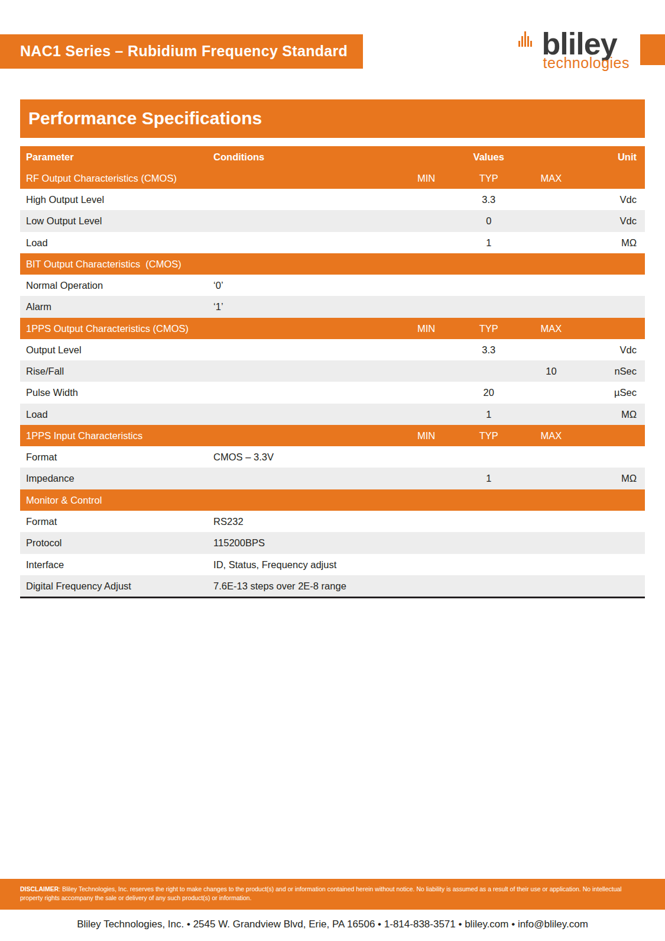NAC1 Series – Rubidium Frequency Standard
bliley technologies
Performance Specifications
| Parameter | Conditions | | Values | | Unit |
| --- | --- | --- | --- | --- | --- |
| RF Output Characteristics (CMOS) | | MIN | TYP | MAX | |
| High Output Level | | | 3.3 | | Vdc |
| Low Output Level | | | 0 | | Vdc |
| Load | | | 1 | | MΩ |
| BIT Output Characteristics (CMOS) | | | | | |
| Normal Operation | ‘0’ | | | | |
| Alarm | ‘1’ | | | | |
| 1PPS Output Characteristics (CMOS) | | MIN | TYP | MAX | |
| Output Level | | | 3.3 | | Vdc |
| Rise/Fall | | | | 10 | nSec |
| Pulse Width | | | 20 | | µSec |
| Load | | | 1 | | MΩ |
| 1PPS Input Characteristics | | MIN | TYP | MAX | |
| Format | CMOS – 3.3V | | | | |
| Impedance | | | 1 | | MΩ |
| Monitor & Control | | | | | |
| Format | RS232 | | | | |
| Protocol | 115200BPS | | | | |
| Interface | ID, Status, Frequency adjust | | | | |
| Digital Frequency Adjust | 7.6E-13 steps over 2E-8 range | | | | |
DISCLAIMER: Bliley Technologies, Inc. reserves the right to make changes to the product(s) and or information contained herein without notice. No liability is assumed as a result of their use or application. No intellectual property rights accompany the sale or delivery of any such product(s) or information.
Bliley Technologies, Inc. • 2545 W. Grandview Blvd, Erie, PA 16506 • 1-814-838-3571 • bliley.com • info@bliley.com